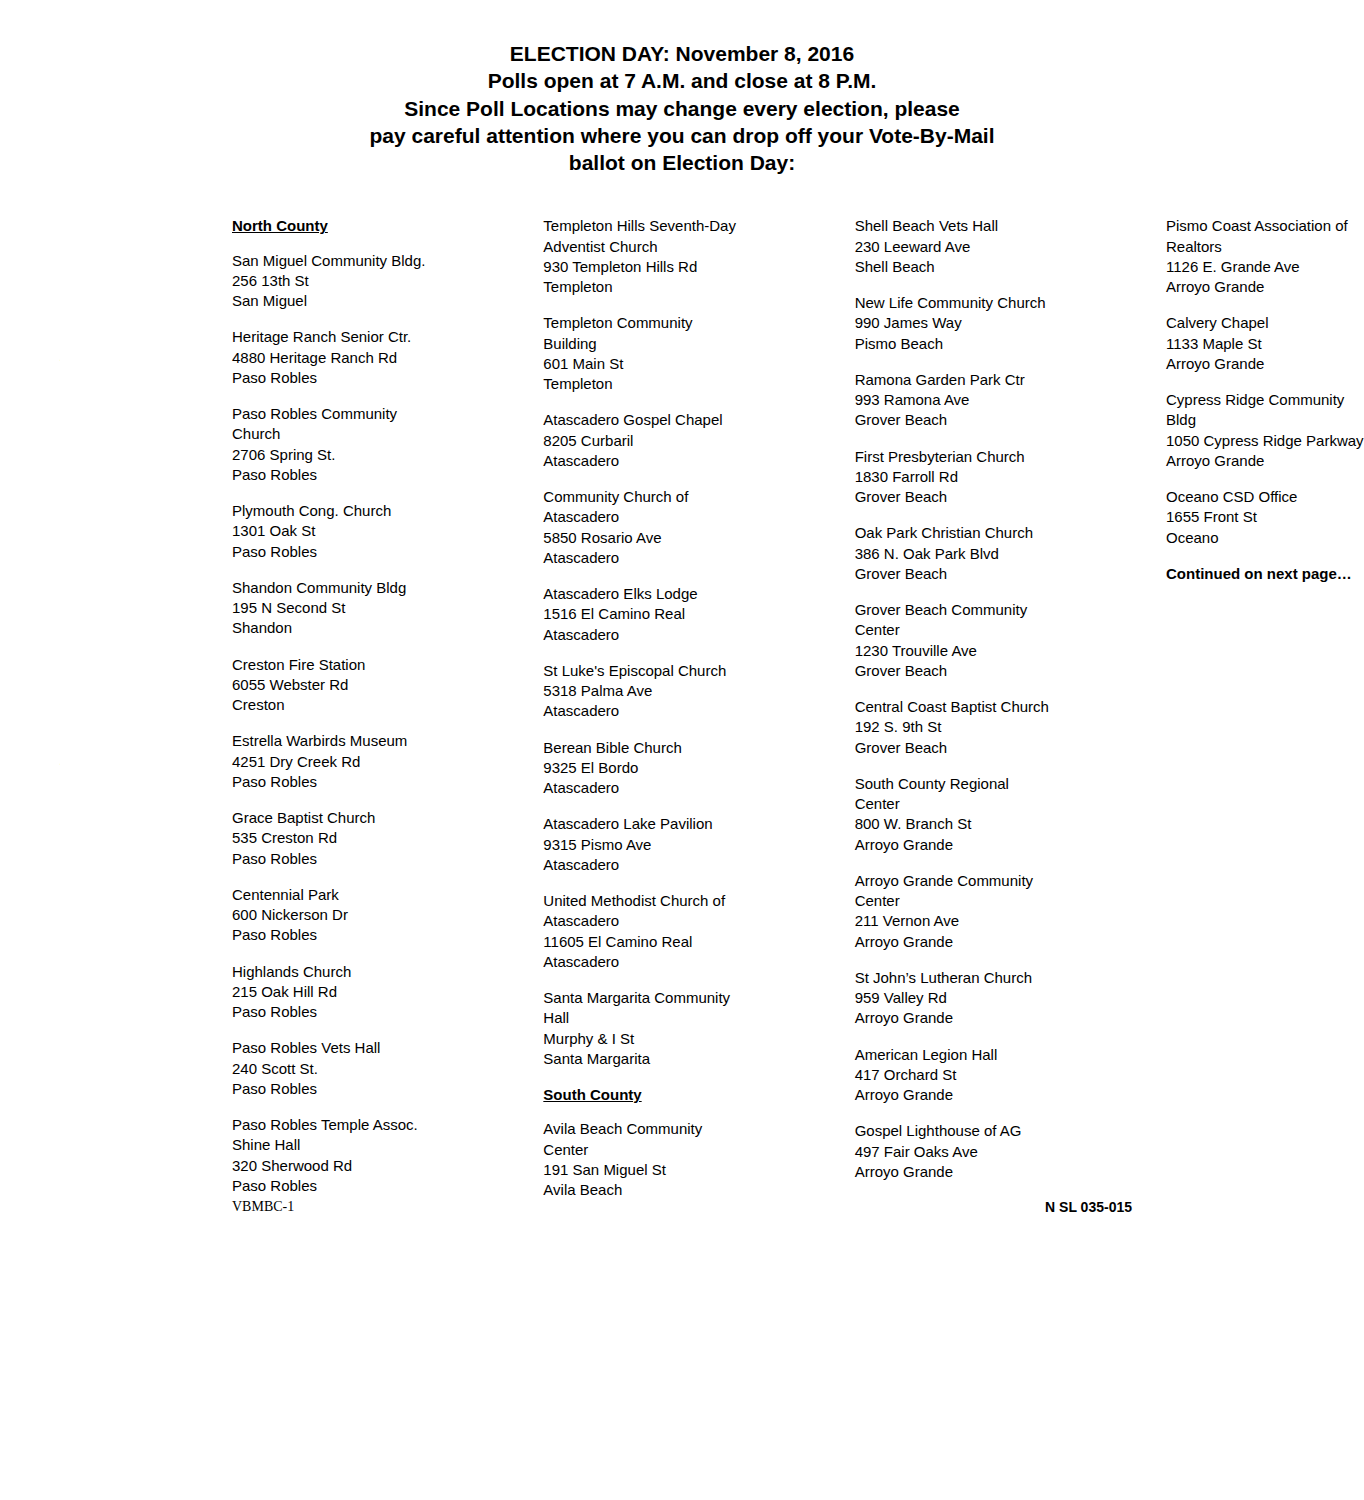ELECTION DAY: November 8, 2016 Polls open at 7 A.M. and close at 8 P.M. Since Poll Locations may change every election, please pay careful attention where you can drop off your Vote-By-Mail ballot on Election Day:
North County
San Miguel Community Bldg. 256 13th St
San Miguel
Heritage Ranch Senior Ctr. 4880 Heritage Ranch Rd
Paso Robles
Paso Robles Community Church 2706 Spring St.
Paso Robles
Plymouth Cong. Church 1301 Oak St
Paso Robles
Shandon Community Bldg 195 N Second St
Shandon
Creston Fire Station 6055 Webster Rd
Creston
Estrella Warbirds Museum 4251 Dry Creek Rd
Paso Robles
Grace Baptist Church 535 Creston Rd
Paso Robles
Centennial Park 600 Nickerson Dr
Paso Robles
Highlands Church 215 Oak Hill Rd
Paso Robles
Paso Robles Vets Hall 240 Scott St.
Paso Robles
Paso Robles Temple Assoc. Shine Hall 320 Sherwood Rd
Paso Robles
Templeton Hills Seventh-Day Adventist Church 930 Templeton Hills Rd
Templeton
Templeton Community Building 601 Main St
Templeton
Atascadero Gospel Chapel 8205 Curbaril
Atascadero
Community Church of Atascadero 5850 Rosario Ave
Atascadero
Atascadero Elks Lodge 1516 El Camino Real
Atascadero
St Luke's Episcopal Church 5318 Palma Ave
Atascadero
Berean Bible Church 9325 El Bordo
Atascadero
Atascadero Lake Pavilion 9315 Pismo Ave
Atascadero
United Methodist Church of Atascadero 11605 El Camino Real
Atascadero
Santa Margarita Community Hall Murphy & I St
Santa Margarita
South County
Avila Beach Community Center 191 San Miguel St
Avila Beach
Shell Beach Vets Hall 230 Leeward Ave
Shell Beach
New Life Community Church 990 James Way
Pismo Beach
Ramona Garden Park Ctr 993 Ramona Ave
Grover Beach
First Presbyterian Church 1830 Farroll Rd
Grover Beach
Oak Park Christian Church 386 N. Oak Park Blvd
Grover Beach
Grover Beach Community Center 1230 Trouville Ave
Grover Beach
Central Coast Baptist Church 192 S. 9th St
Grover Beach
South County Regional Center 800 W. Branch St
Arroyo Grande
Arroyo Grande Community Center 211 Vernon Ave
Arroyo Grande
St John’s Lutheran Church 959 Valley Rd
Arroyo Grande
American Legion Hall 417 Orchard St
Arroyo Grande
Gospel Lighthouse of AG 497 Fair Oaks Ave
Arroyo Grande
Pismo Coast Association of Realtors 1126 E. Grande Ave
Arroyo Grande
Calvery Chapel 1133 Maple St
Arroyo Grande
Cypress Ridge Community Bldg 1050 Cypress Ridge Parkway
Arroyo Grande
Oceano CSD Office 1655 Front St
Oceano
Continued on next page…
VBMBC-1 N SL 035-015